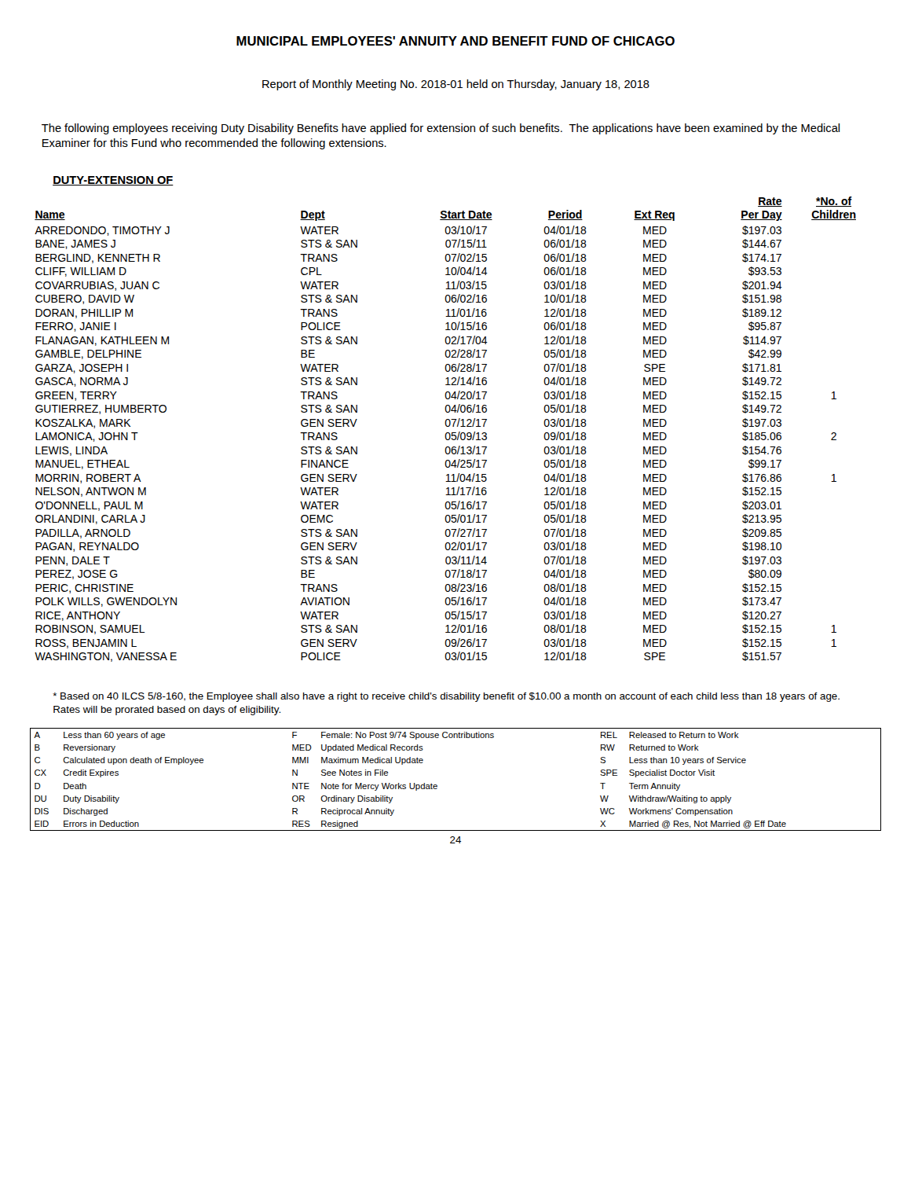MUNICIPAL EMPLOYEES' ANNUITY AND BENEFIT FUND OF CHICAGO
Report of Monthly Meeting No. 2018-01 held on Thursday, January 18, 2018
The following employees receiving Duty Disability Benefits have applied for extension of such benefits. The applications have been examined by the Medical Examiner for this Fund who recommended the following extensions.
DUTY-EXTENSION OF
| Name | Dept | Start Date | Period | Ext Req | Rate Per Day | *No. of Children |
| --- | --- | --- | --- | --- | --- | --- |
| ARREDONDO, TIMOTHY J | WATER | 03/10/17 | 04/01/18 | MED | $197.03 | |
| BANE, JAMES J | STS & SAN | 07/15/11 | 06/01/18 | MED | $144.67 | |
| BERGLIND, KENNETH R | TRANS | 07/02/15 | 06/01/18 | MED | $174.17 | |
| CLIFF, WILLIAM D | CPL | 10/04/14 | 06/01/18 | MED | $93.53 | |
| COVARRUBIAS, JUAN C | WATER | 11/03/15 | 03/01/18 | MED | $201.94 | |
| CUBERO, DAVID W | STS & SAN | 06/02/16 | 10/01/18 | MED | $151.98 | |
| DORAN, PHILLIP M | TRANS | 11/01/16 | 12/01/18 | MED | $189.12 | |
| FERRO, JANIE I | POLICE | 10/15/16 | 06/01/18 | MED | $95.87 | |
| FLANAGAN, KATHLEEN M | STS & SAN | 02/17/04 | 12/01/18 | MED | $114.97 | |
| GAMBLE, DELPHINE | BE | 02/28/17 | 05/01/18 | MED | $42.99 | |
| GARZA, JOSEPH I | WATER | 06/28/17 | 07/01/18 | SPE | $171.81 | |
| GASCA, NORMA J | STS & SAN | 12/14/16 | 04/01/18 | MED | $149.72 | |
| GREEN, TERRY | TRANS | 04/20/17 | 03/01/18 | MED | $152.15 | 1 |
| GUTIERREZ, HUMBERTO | STS & SAN | 04/06/16 | 05/01/18 | MED | $149.72 | |
| KOSZALKA, MARK | GEN SERV | 07/12/17 | 03/01/18 | MED | $197.03 | |
| LAMONICA, JOHN T | TRANS | 05/09/13 | 09/01/18 | MED | $185.06 | 2 |
| LEWIS, LINDA | STS & SAN | 06/13/17 | 03/01/18 | MED | $154.76 | |
| MANUEL, ETHEAL | FINANCE | 04/25/17 | 05/01/18 | MED | $99.17 | |
| MORRIN, ROBERT A | GEN SERV | 11/04/15 | 04/01/18 | MED | $176.86 | 1 |
| NELSON, ANTWON M | WATER | 11/17/16 | 12/01/18 | MED | $152.15 | |
| O'DONNELL, PAUL M | WATER | 05/16/17 | 05/01/18 | MED | $203.01 | |
| ORLANDINI, CARLA J | OEMC | 05/01/17 | 05/01/18 | MED | $213.95 | |
| PADILLA, ARNOLD | STS & SAN | 07/27/17 | 07/01/18 | MED | $209.85 | |
| PAGAN, REYNALDO | GEN SERV | 02/01/17 | 03/01/18 | MED | $198.10 | |
| PENN, DALE T | STS & SAN | 03/11/14 | 07/01/18 | MED | $197.03 | |
| PEREZ, JOSE G | BE | 07/18/17 | 04/01/18 | MED | $80.09 | |
| PERIC, CHRISTINE | TRANS | 08/23/16 | 08/01/18 | MED | $152.15 | |
| POLK WILLS, GWENDOLYN | AVIATION | 05/16/17 | 04/01/18 | MED | $173.47 | |
| RICE, ANTHONY | WATER | 05/15/17 | 03/01/18 | MED | $120.27 | |
| ROBINSON, SAMUEL | STS & SAN | 12/01/16 | 08/01/18 | MED | $152.15 | 1 |
| ROSS, BENJAMIN L | GEN SERV | 09/26/17 | 03/01/18 | MED | $152.15 | 1 |
| WASHINGTON, VANESSA E | POLICE | 03/01/15 | 12/01/18 | SPE | $151.57 | |
* Based on 40 ILCS 5/8-160, the Employee shall also have a right to receive child's disability benefit of $10.00 a month on account of each child less than 18 years of age. Rates will be prorated based on days of eligibility.
| A | Less than 60 years of age | F | Female: No Post 9/74 Spouse Contributions | REL | Released to Return to Work |
| B | Reversionary | MED | Updated Medical Records | RW | Returned to Work |
| C | Calculated upon death of Employee | MMI | Maximum Medical Update | S | Less than 10 years of Service |
| CX | Credit Expires | N | See Notes in File | SPE | Specialist Doctor Visit |
| D | Death | NTE | Note for Mercy Works Update | T | Term Annuity |
| DU | Duty Disability | OR | Ordinary Disability | W | Withdraw/Waiting to apply |
| DIS | Discharged | R | Reciprocal Annuity | WC | Workmens' Compensation |
| EID | Errors in Deduction | RES | Resigned | X | Married @ Res, Not Married @ Eff Date |
24